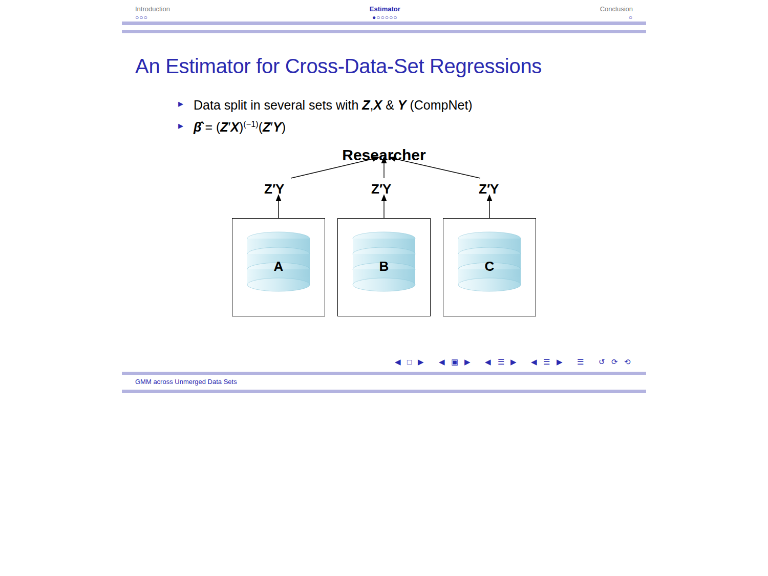Introduction ○○○
Estimator ●○○○○○
Conclusion ○
An Estimator for Cross-Data-Set Regressions
Data split in several sets with Z,X & Y (CompNet)
β̂ = (Z′X)(−1)(Z′Y)
Researcher
Z′Y
Z′Y
Z′Y
A
B
C
◀ □ ▶ ◀ ▣ ▶ ◀ ☰ ▶ ◀ ☰ ▶ ☰ ↺ ⟳ ⟲
GMM across Unmerged Data Sets